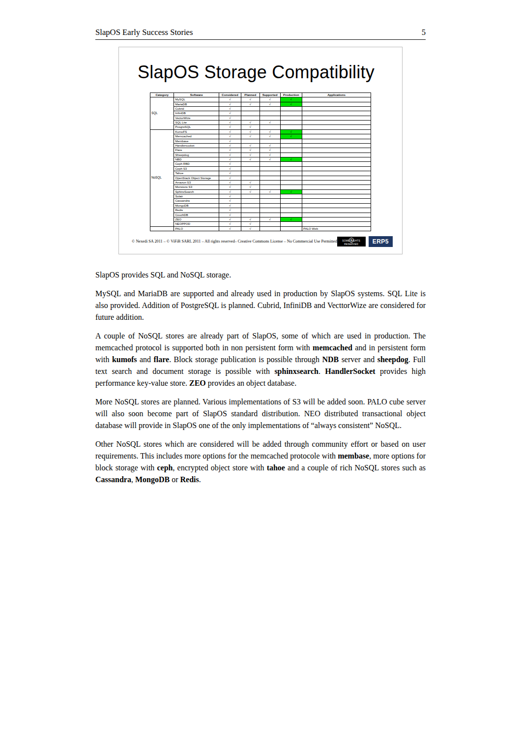SlapOS Early Success Stories
5
SlapOS Storage Compatibility
| Category | Software | Considered | Planned | Supported | Production | Applications |
| --- | --- | --- | --- | --- | --- | --- |
| SQL | MySQL | √ | √ | √ | √ | |
| MariaDB | √ | √ | √ | √ | |
| Cubrid | √ | | | | |
| InfiniDB | √ | | | | |
| VectorWize | √ | | | | |
| SQL Lite | √ | √ | √ | | |
| PosgreSQL | √ | √ | | | |
| NoSQL | KumoFS | √ | √ | √ | √ | |
| Memcached | √ | √ | √ | √ | |
| Membase | √ | | | | |
| Handlersocket | √ | √ | √ | | |
| Flare | √ | √ | √ | | |
| Sheepdog | √ | √ | √ | | |
| NBD | √ | √ | √ | √ | |
| Ceph RBD | √ | | | | |
| Ceph S3 | √ | | | | |
| Tahoe | √ | | | | |
| OpenStack Object Storage | √ | | | | |
| Amazon S3 | √ | √ | | | |
| Monstore S3 | √ | √ | | | |
| SphinxSearch | √ | √ | √ | √ | |
| Solair | √ | | | | |
| Cassandra | √ | | | | |
| MongoDB | √ | | | | |
| Redis | √ | | | | |
| CouchDB | √ | | | | |
| ZEO | √ | √ | √ | √ | |
| NEOPPOD | √ | √ | | | |
| | PALO | √ | √ | | | PALO Web |
© Nexedi SA 2011 – © ViFiB SARL 2011 – All rights reserved– Creative Commons License – No Commercial Use Permitted
© SOME RIGHTS RESERVED
ERP5
SlapOS provides SQL and NoSQL storage.
MySQL and MariaDB are supported and already used in production by SlapOS systems. SQL Lite is also provided. Addition of PostgreSQL is planned. Cubrid, InfiniDB and VecttorWize are considered for future addition.
A couple of NoSQL stores are already part of SlapOS, some of which are used in production. The memcached protocol is supported both in non persistent form with memcached and in persistent form with kumofs and flare. Block storage publication is possible through NDB server and sheepdog. Full text search and document storage is possible with sphinxsearch. HandlerSocket provides high performance key-value store. ZEO provides an object database.
More NoSQL stores are planned. Various implementations of S3 will be added soon. PALO cube server will also soon become part of SlapOS standard distribution. NEO distributed transactional object database will provide in SlapOS one of the only implementations of “always consistent” NoSQL.
Other NoSQL stores which are considered will be added through community effort or based on user requirements. This includes more options for the memcached protocole with membase, more options for block storage with ceph, encrypted object store with tahoe and a couple of rich NoSQL stores such as Cassandra, MongoDB or Redis.